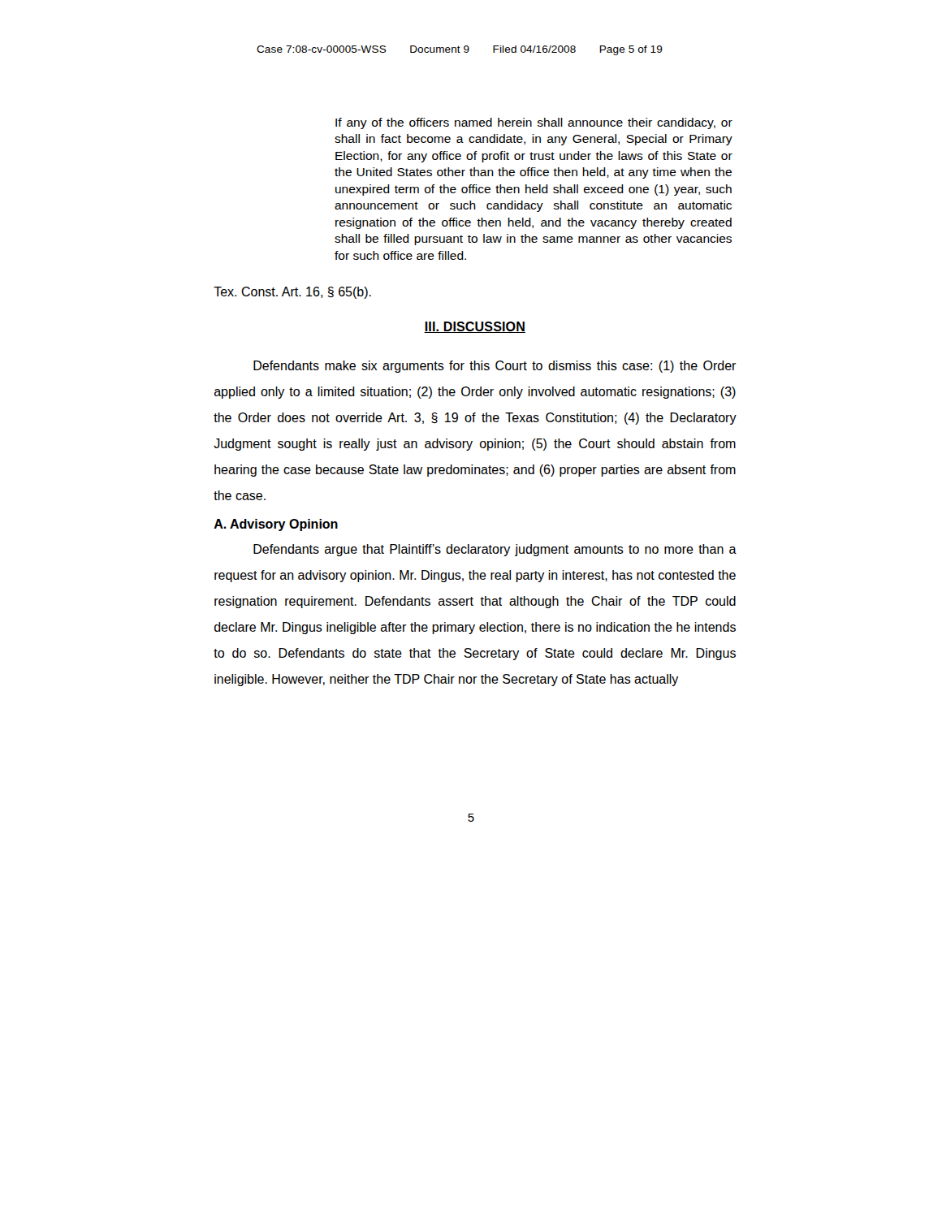Case 7:08-cv-00005-WSS Document 9 Filed 04/16/2008 Page 5 of 19
If any of the officers named herein shall announce their candidacy, or shall in fact become a candidate, in any General, Special or Primary Election, for any office of profit or trust under the laws of this State or the United States other than the office then held, at any time when the unexpired term of the office then held shall exceed one (1) year, such announcement or such candidacy shall constitute an automatic resignation of the office then held, and the vacancy thereby created shall be filled pursuant to law in the same manner as other vacancies for such office are filled.
Tex. Const. Art. 16, § 65(b).
III. DISCUSSION
Defendants make six arguments for this Court to dismiss this case: (1) the Order applied only to a limited situation; (2) the Order only involved automatic resignations; (3) the Order does not override Art. 3, § 19 of the Texas Constitution; (4) the Declaratory Judgment sought is really just an advisory opinion; (5) the Court should abstain from hearing the case because State law predominates; and (6) proper parties are absent from the case.
A. Advisory Opinion
Defendants argue that Plaintiff’s declaratory judgment amounts to no more than a request for an advisory opinion. Mr. Dingus, the real party in interest, has not contested the resignation requirement. Defendants assert that although the Chair of the TDP could declare Mr. Dingus ineligible after the primary election, there is no indication the he intends to do so. Defendants do state that the Secretary of State could declare Mr. Dingus ineligible. However, neither the TDP Chair nor the Secretary of State has actually
5